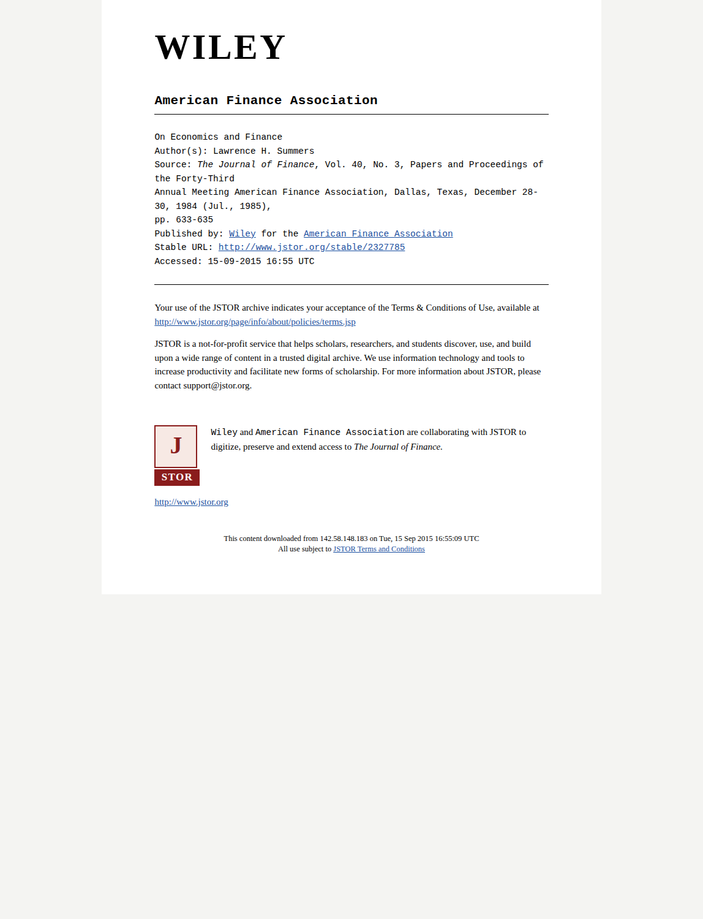WILEY
American Finance Association
On Economics and Finance
Author(s): Lawrence H. Summers
Source: The Journal of Finance, Vol. 40, No. 3, Papers and Proceedings of the Forty-Third
Annual Meeting American Finance Association, Dallas, Texas, December 28-30, 1984 (Jul., 1985),
pp. 633-635
Published by: Wiley for the American Finance Association
Stable URL: http://www.jstor.org/stable/2327785
Accessed: 15-09-2015 16:55 UTC
Your use of the JSTOR archive indicates your acceptance of the Terms & Conditions of Use, available at http://www.jstor.org/page/info/about/policies/terms.jsp
JSTOR is a not-for-profit service that helps scholars, researchers, and students discover, use, and build upon a wide range of content in a trusted digital archive. We use information technology and tools to increase productivity and facilitate new forms of scholarship. For more information about JSTOR, please contact support@jstor.org.
J STOR
Wiley and American Finance Association are collaborating with JSTOR to digitize, preserve and extend access to The Journal of Finance.
http://www.jstor.org
This content downloaded from 142.58.148.183 on Tue, 15 Sep 2015 16:55:09 UTC
All use subject to JSTOR Terms and Conditions